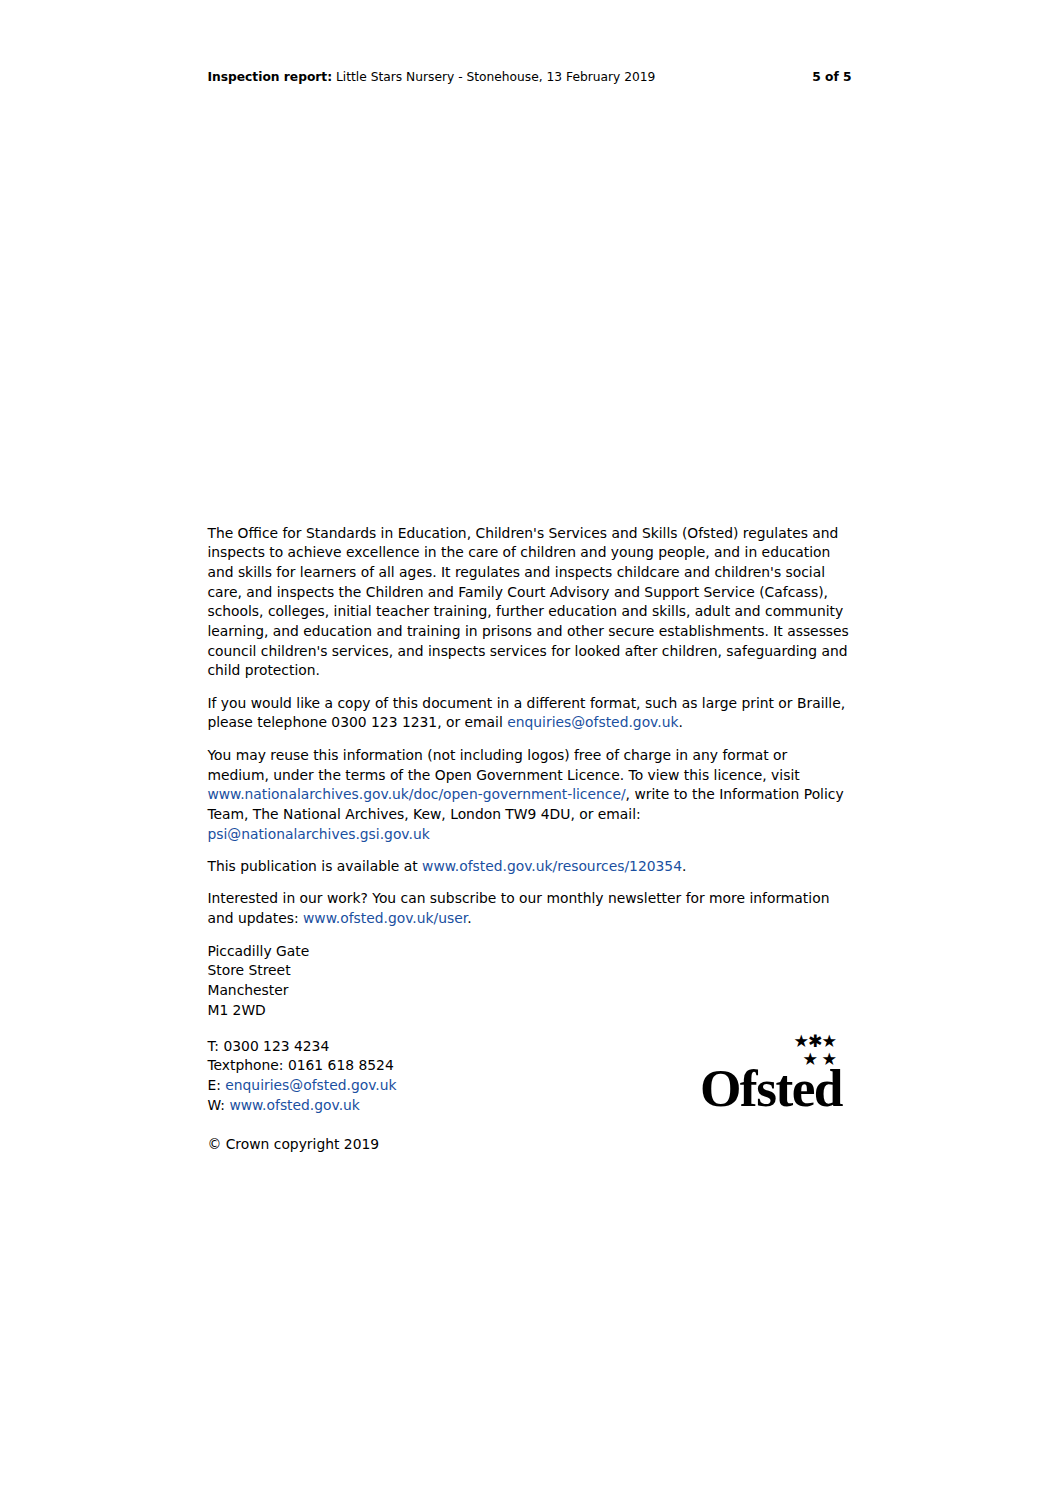Inspection report: Little Stars Nursery - Stonehouse, 13 February 2019
5 of 5
The Office for Standards in Education, Children's Services and Skills (Ofsted) regulates and inspects to achieve excellence in the care of children and young people, and in education and skills for learners of all ages. It regulates and inspects childcare and children's social care, and inspects the Children and Family Court Advisory and Support Service (Cafcass), schools, colleges, initial teacher training, further education and skills, adult and community learning, and education and training in prisons and other secure establishments. It assesses council children's services, and inspects services for looked after children, safeguarding and child protection.
If you would like a copy of this document in a different format, such as large print or Braille, please telephone 0300 123 1231, or email enquiries@ofsted.gov.uk.
You may reuse this information (not including logos) free of charge in any format or medium, under the terms of the Open Government Licence. To view this licence, visit www.nationalarchives.gov.uk/doc/open-government-licence/, write to the Information Policy Team, The National Archives, Kew, London TW9 4DU, or email: psi@nationalarchives.gsi.gov.uk
This publication is available at www.ofsted.gov.uk/resources/120354.
Interested in our work? You can subscribe to our monthly newsletter for more information and updates: www.ofsted.gov.uk/user.
Piccadilly Gate
Store Street
Manchester
M1 2WD
T: 0300 123 4234
Textphone: 0161 618 8524
E: enquiries@ofsted.gov.uk
W: www.ofsted.gov.uk
★✱★
★ ★
Ofsted
© Crown copyright 2019